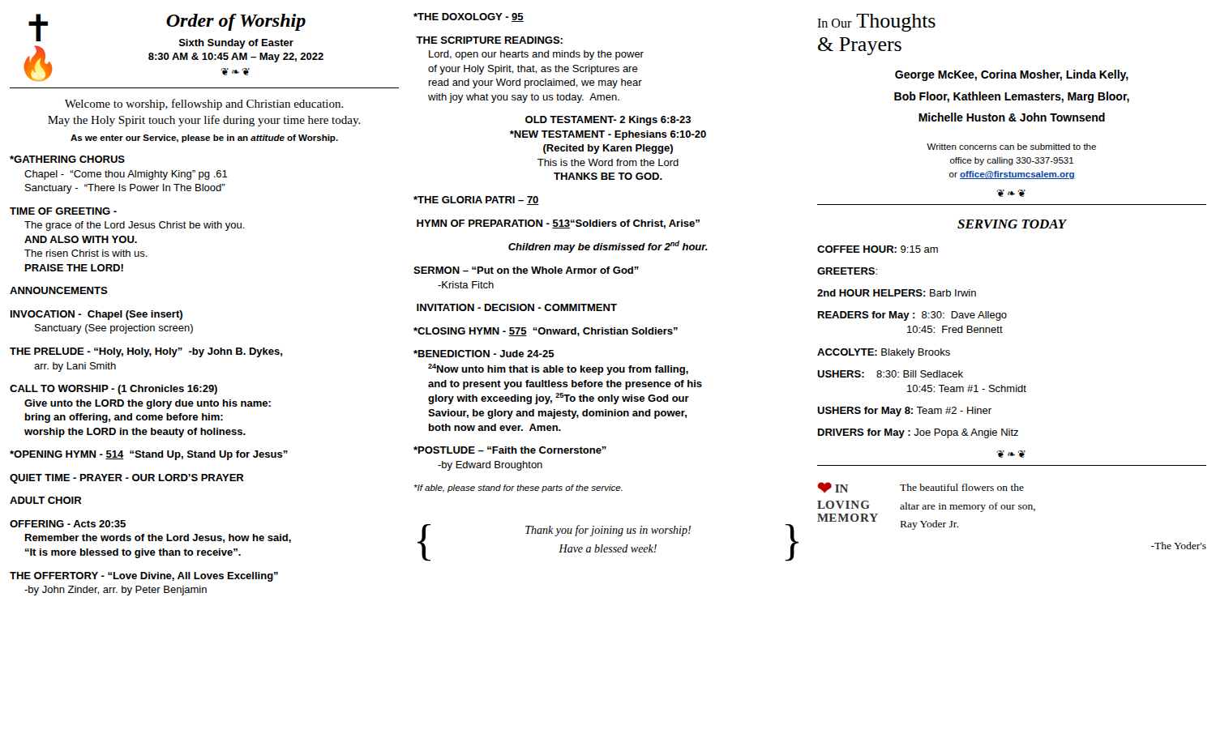✝🔥
Order of Worship
Sixth Sunday of Easter
8:30 AM & 10:45 AM – May 22, 2022
❦❧❦
Welcome to worship, fellowship and Christian education.
May the Holy Spirit touch your life during your time here today.
As we enter our Service, please be in an attitude of Worship.
*GATHERING CHORUS Chapel - “Come thou Almighty King” pg .61 Sanctuary - “There Is Power In The Blood”
TIME OF GREETING - The grace of the Lord Jesus Christ be with you. AND ALSO WITH YOU. The risen Christ is with us. PRAISE THE LORD!
ANNOUNCEMENTS
INVOCATION - Chapel (See insert) Sanctuary (See projection screen)
THE PRELUDE - “Holy, Holy, Holy” -by John B. Dykes, arr. by Lani Smith
CALL TO WORSHIP - (1 Chronicles 16:29) Give unto the LORD the glory due unto his name: bring an offering, and come before him: worship the LORD in the beauty of holiness.
*OPENING HYMN - 514 “Stand Up, Stand Up for Jesus”
QUIET TIME - PRAYER - OUR LORD’S PRAYER
ADULT CHOIR
OFFERING - Acts 20:35 Remember the words of the Lord Jesus, how he said, “It is more blessed to give than to receive”.
THE OFFERTORY - “Love Divine, All Loves Excelling” -by John Zinder, arr. by Peter Benjamin
*THE DOXOLOGY - 95
THE SCRIPTURE READINGS: Lord, open our hearts and minds by the power of your Holy Spirit, that, as the Scriptures are read and your Word proclaimed, we may hear with joy what you say to us today. Amen.
OLD TESTAMENT- 2 Kings 6:8-23
*NEW TESTAMENT - Ephesians 6:10-20
(Recited by Karen Plegge)
This is the Word from the Lord
THANKS BE TO GOD.
*THE GLORIA PATRI – 70
HYMN OF PREPARATION - 513“Soldiers of Christ, Arise”
Children may be dismissed for 2nd hour.
SERMON – “Put on the Whole Armor of God” -Krista Fitch
INVITATION - DECISION - COMMITMENT
*CLOSING HYMN - 575 “Onward, Christian Soldiers”
*BENEDICTION - Jude 24-25 24Now unto him that is able to keep you from falling, and to present you faultless before the presence of his glory with exceeding joy, 25To the only wise God our Saviour, be glory and majesty, dominion and power, both now and ever. Amen.
*POSTLUDE – “Faith the Cornerstone” -by Edward Broughton
*If able, please stand for these parts of the service.
Thank you for joining us in worship!
Have a blessed week!
In Our Thoughts
& Prayers
George McKee, Corina Mosher, Linda Kelly,
Bob Floor, Kathleen Lemasters, Marg Bloor,
Michelle Huston & John Townsend
Written concerns can be submitted to the
office by calling 330-337-9531
or office@firstumcsalem.org
❦❧❦
SERVING TODAY
COFFEE HOUR: 9:15 am
GREETERS:
2nd HOUR HELPERS: Barb Irwin
READERS for May : 8:30: Dave Allego 10:45: Fred Bennett
ACCOLYTE: Blakely Brooks
USHERS: 8:30: Bill Sedlacek 10:45: Team #1 - Schmidt
USHERS for May 8: Team #2 - Hiner
DRIVERS for May : Joe Popa & Angie Nitz
❦❧❦
❤ IN LOVING
MEMORY
The beautiful flowers on the
altar are in memory of our son,
Ray Yoder Jr. -The Yoder's